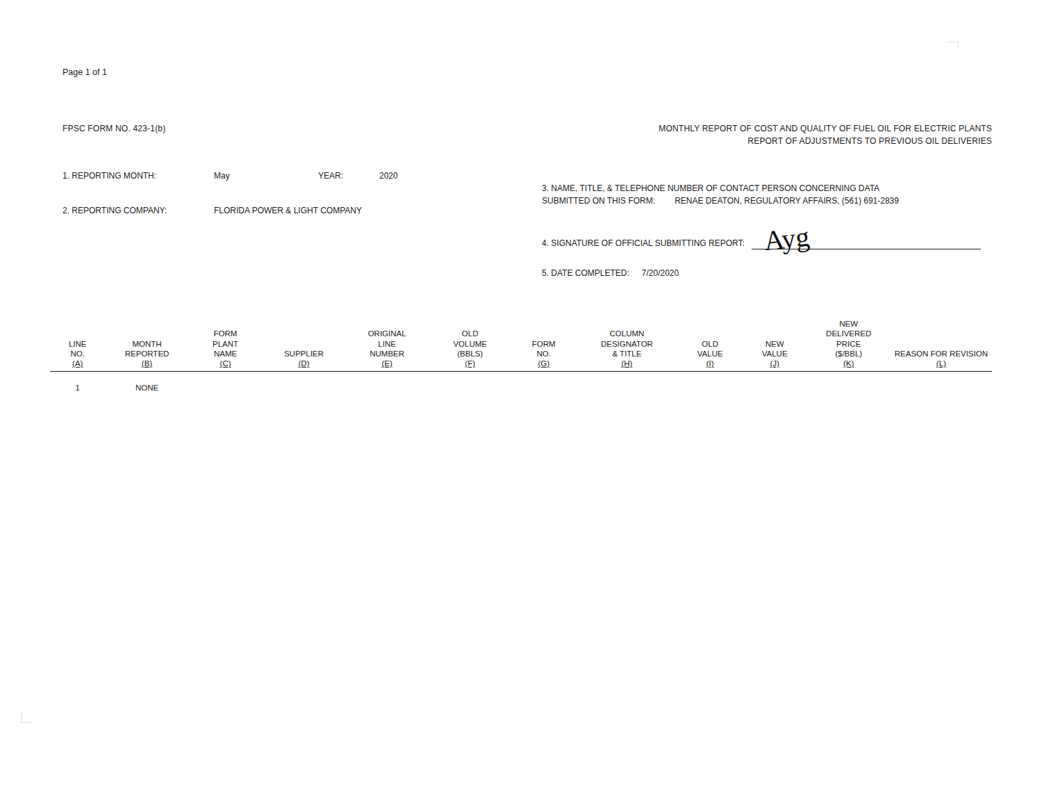Page 1 of 1
FPSC FORM NO. 423-1(b)
1. REPORTING MONTH: May YEAR: 2020
2. REPORTING COMPANY: FLORIDA POWER & LIGHT COMPANY
MONTHLY REPORT OF COST AND QUALITY OF FUEL OIL FOR ELECTRIC PLANTS
REPORT OF ADJUSTMENTS TO PREVIOUS OIL DELIVERIES
3. NAME, TITLE, & TELEPHONE NUMBER OF CONTACT PERSON CONCERNING DATA
SUBMITTED ON THIS FORM: RENAE DEATON, REGULATORY AFFAIRS, (561) 691-2839
4. SIGNATURE OF OFFICIAL SUBMITTING REPORT: Ayg
5. DATE COMPLETED: 7/20/2020
| | | FORM | | ORIGINAL | OLD | | COLUMN | | | NEW DELIVERED | |
| --- | --- | --- | --- | --- | --- | --- | --- | --- | --- | --- | --- |
| LINE | MONTH | PLANT | | LINE | VOLUME | FORM | DESIGNATOR | OLD | NEW | PRICE | |
| NO. | REPORTED | NAME | SUPPLIER | NUMBER | (BBLS) | NO. | & TITLE | VALUE | VALUE | ($/BBL) | REASON FOR REVISION |
| (A) | (B) | (C) | (D) | (E) | (F) | (G) | (H) | (I) | (J) | (K) | (L) |
| 1 | NONE | | | | | | | | | | |